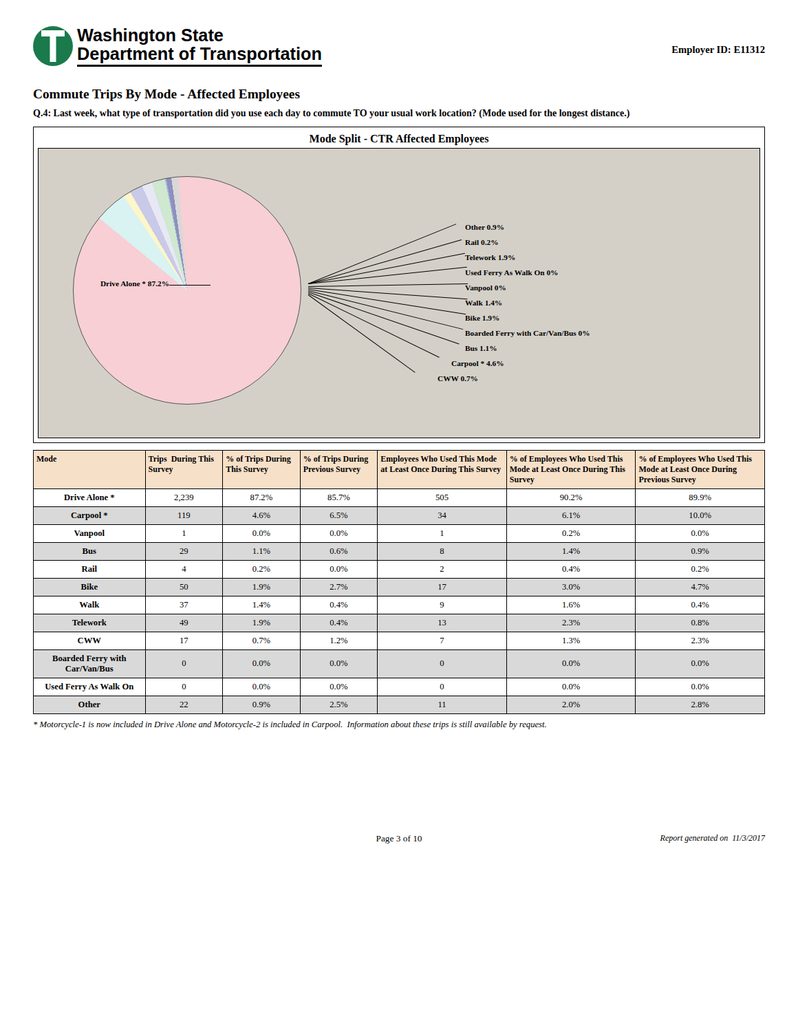Washington State
Department of Transportation
Employer ID: E11312
Commute Trips By Mode - Affected Employees
Q.4: Last week, what type of transportation did you use each day to commute TO your usual work location? (Mode used for the longest distance.)
Mode Split - CTR Affected Employees
Drive Alone * 87.2%
Other 0.9%
Rail 0.2%
Telework 1.9%
Used Ferry As Walk On 0%
Vanpool 0%
Walk 1.4%
Bike 1.9%
Boarded Ferry with Car/Van/Bus 0%
Bus 1.1%
Carpool * 4.6%
CWW 0.7%
| Mode | Trips During This Survey | % of Trips During This Survey | % of Trips During Previous Survey | Employees Who Used This Mode at Least Once During This Survey | % of Employees Who Used This Mode at Least Once During This Survey | % of Employees Who Used This Mode at Least Once During Previous Survey |
| --- | --- | --- | --- | --- | --- | --- |
| Drive Alone * | 2,239 | 87.2% | 85.7% | 505 | 90.2% | 89.9% |
| Carpool * | 119 | 4.6% | 6.5% | 34 | 6.1% | 10.0% |
| Vanpool | 1 | 0.0% | 0.0% | 1 | 0.2% | 0.0% |
| Bus | 29 | 1.1% | 0.6% | 8 | 1.4% | 0.9% |
| Rail | 4 | 0.2% | 0.0% | 2 | 0.4% | 0.2% |
| Bike | 50 | 1.9% | 2.7% | 17 | 3.0% | 4.7% |
| Walk | 37 | 1.4% | 0.4% | 9 | 1.6% | 0.4% |
| Telework | 49 | 1.9% | 0.4% | 13 | 2.3% | 0.8% |
| CWW | 17 | 0.7% | 1.2% | 7 | 1.3% | 2.3% |
| Boarded Ferry with Car/Van/Bus | 0 | 0.0% | 0.0% | 0 | 0.0% | 0.0% |
| Used Ferry As Walk On | 0 | 0.0% | 0.0% | 0 | 0.0% | 0.0% |
| Other | 22 | 0.9% | 2.5% | 11 | 2.0% | 2.8% |
* Motorcycle-1 is now included in Drive Alone and Motorcycle-2 is included in Carpool. Information about these trips is still available by request.
Page 3 of 10
Report generated on 11/3/2017